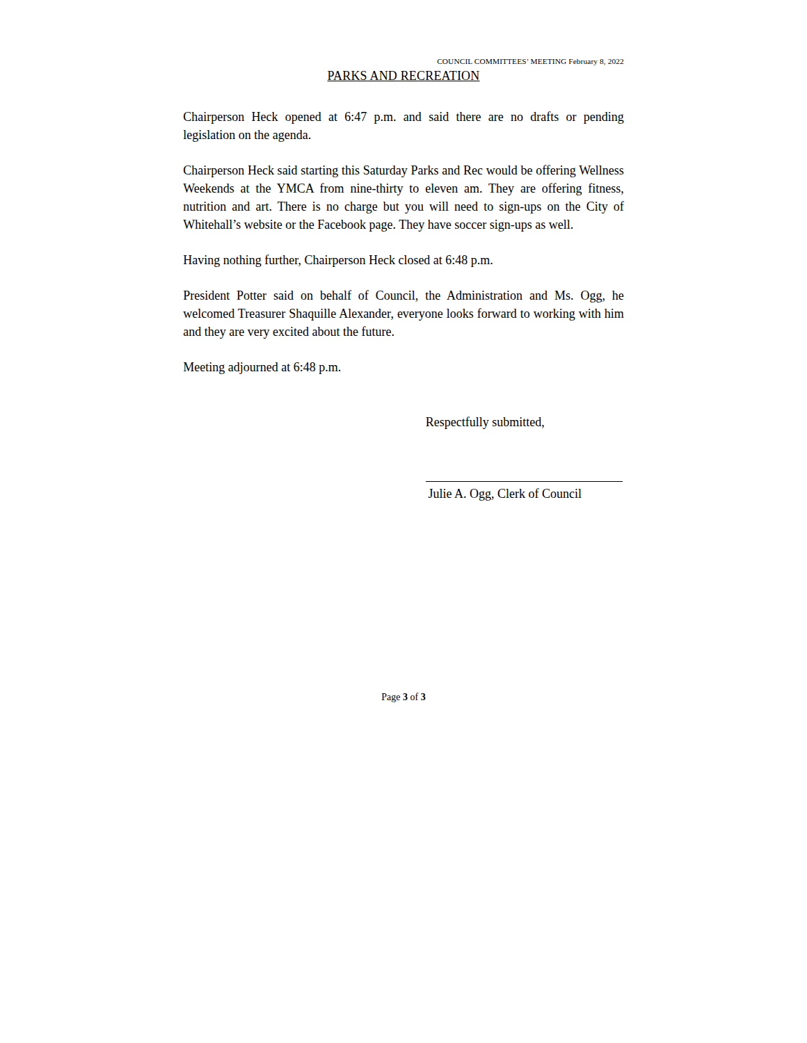COUNCIL COMMITTEES’ MEETING February 8, 2022
PARKS AND RECREATION
Chairperson Heck opened at 6:47 p.m. and said there are no drafts or pending legislation on the agenda.
Chairperson Heck said starting this Saturday Parks and Rec would be offering Wellness Weekends at the YMCA from nine-thirty to eleven am. They are offering fitness, nutrition and art. There is no charge but you will need to sign-ups on the City of Whitehall’s website or the Facebook page. They have soccer sign-ups as well.
Having nothing further, Chairperson Heck closed at 6:48 p.m.
President Potter said on behalf of Council, the Administration and Ms. Ogg, he welcomed Treasurer Shaquille Alexander, everyone looks forward to working with him and they are very excited about the future.
Meeting adjourned at 6:48 p.m.
Respectfully submitted,
Julie A. Ogg, Clerk of Council
Page 3 of 3